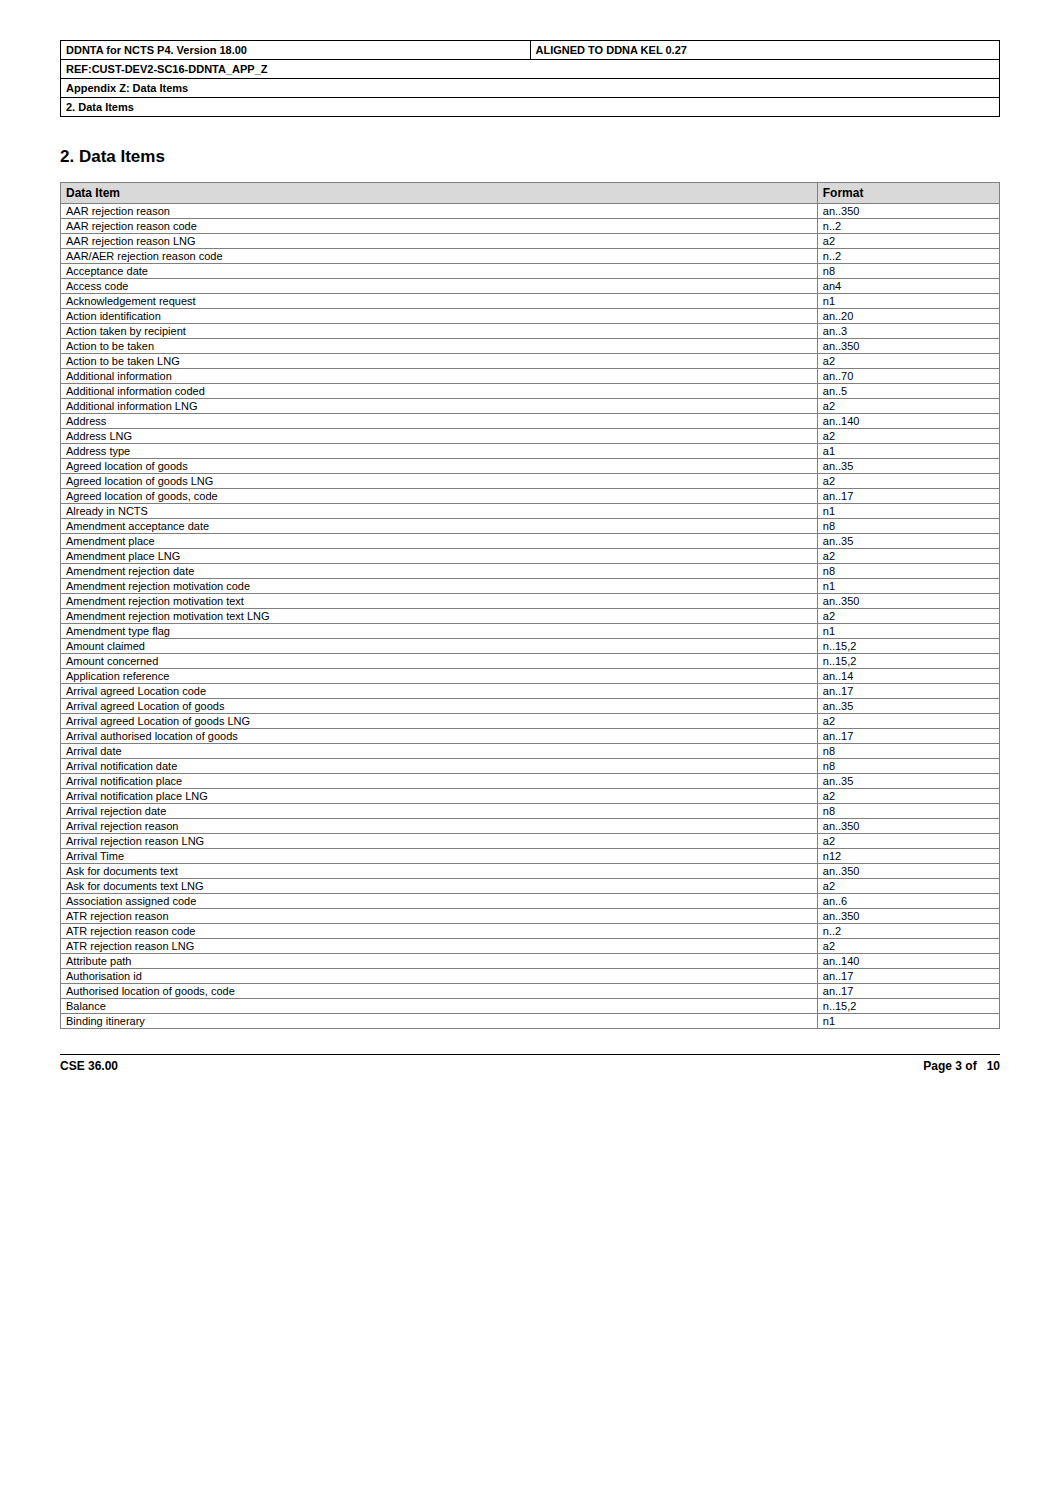| DDNTA for NCTS P4. Version 18.00 | ALIGNED TO DDNA KEL 0.27 |
| REF:CUST-DEV2-SC16-DDNTA_APP_Z |
| Appendix Z: Data Items |
| 2. Data Items |
2. Data Items
| Data Item | Format |
| --- | --- |
| AAR rejection reason | an..350 |
| AAR rejection reason code | n..2 |
| AAR rejection reason LNG | a2 |
| AAR/AER rejection reason code | n..2 |
| Acceptance date | n8 |
| Access code | an4 |
| Acknowledgement request | n1 |
| Action identification | an..20 |
| Action taken by recipient | an..3 |
| Action to be taken | an..350 |
| Action to be taken LNG | a2 |
| Additional information | an..70 |
| Additional information coded | an..5 |
| Additional information LNG | a2 |
| Address | an..140 |
| Address LNG | a2 |
| Address type | a1 |
| Agreed location of goods | an..35 |
| Agreed location of goods LNG | a2 |
| Agreed location of goods, code | an..17 |
| Already in NCTS | n1 |
| Amendment acceptance date | n8 |
| Amendment place | an..35 |
| Amendment place LNG | a2 |
| Amendment rejection date | n8 |
| Amendment rejection motivation code | n1 |
| Amendment rejection motivation text | an..350 |
| Amendment rejection motivation text LNG | a2 |
| Amendment type flag | n1 |
| Amount claimed | n..15,2 |
| Amount concerned | n..15,2 |
| Application reference | an..14 |
| Arrival agreed Location code | an..17 |
| Arrival agreed Location of goods | an..35 |
| Arrival agreed Location of goods LNG | a2 |
| Arrival authorised location of goods | an..17 |
| Arrival date | n8 |
| Arrival notification date | n8 |
| Arrival notification place | an..35 |
| Arrival notification place LNG | a2 |
| Arrival rejection date | n8 |
| Arrival rejection reason | an..350 |
| Arrival rejection reason LNG | a2 |
| Arrival Time | n12 |
| Ask for documents text | an..350 |
| Ask for documents text LNG | a2 |
| Association assigned code | an..6 |
| ATR rejection reason | an..350 |
| ATR rejection reason code | n..2 |
| ATR rejection reason LNG | a2 |
| Attribute path | an..140 |
| Authorisation id | an..17 |
| Authorised location of goods, code | an..17 |
| Balance | n..15,2 |
| Binding itinerary | n1 |
CSE 36.00
Page 3 of 10